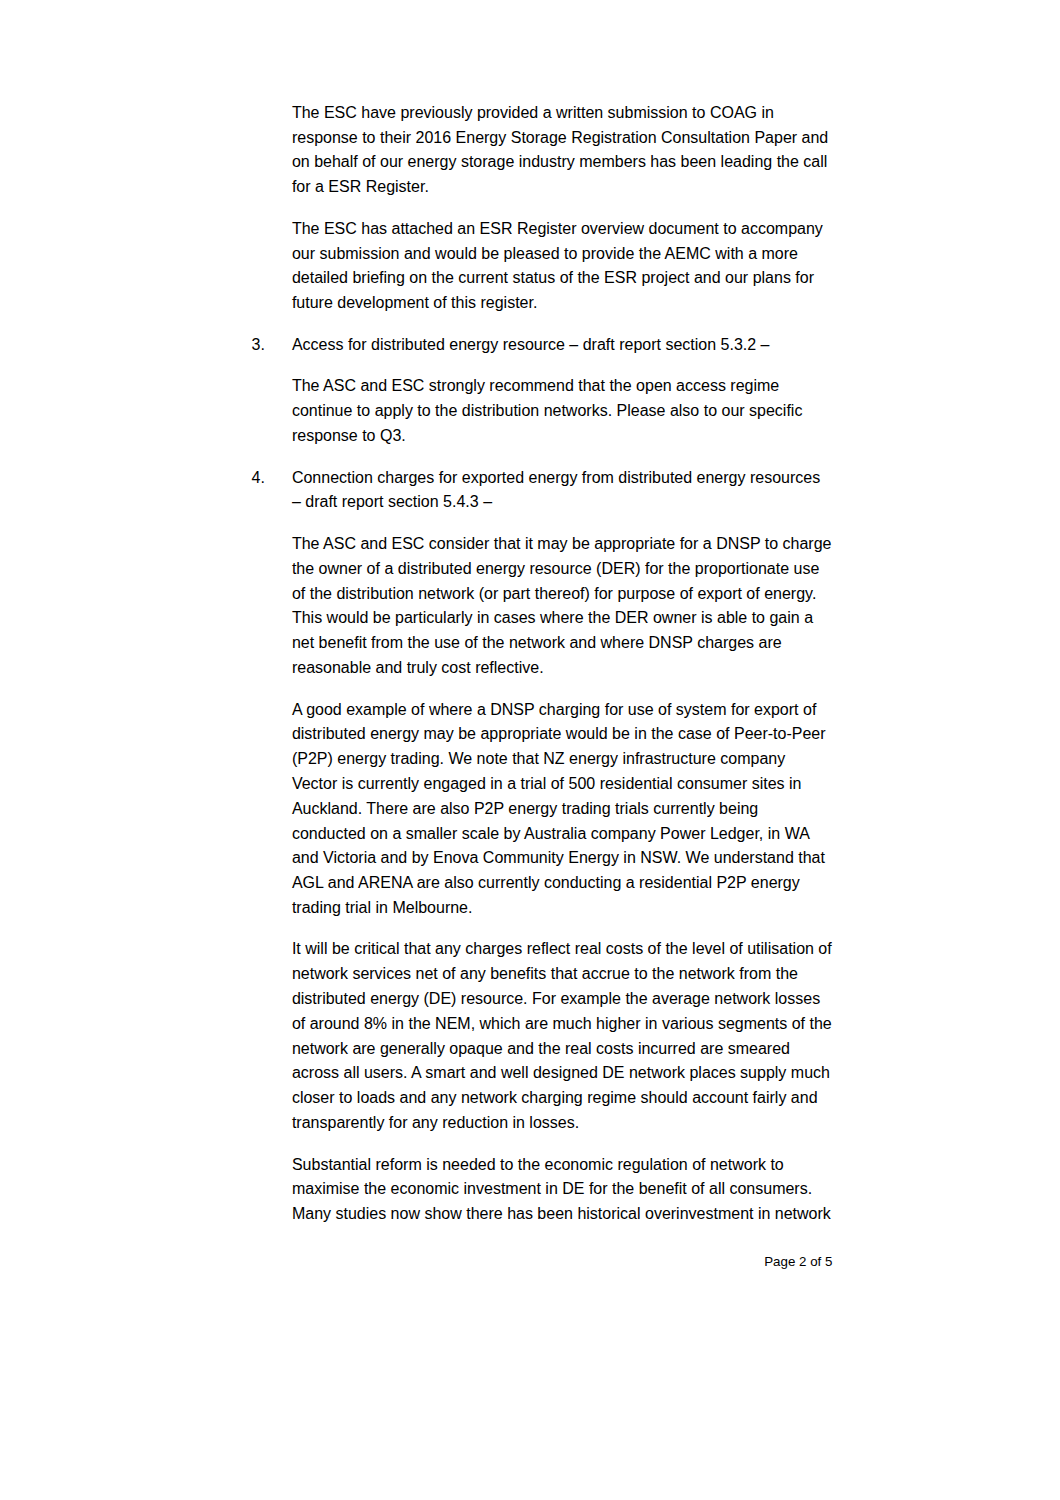The ESC have previously provided a written submission to COAG in response to their 2016 Energy Storage Registration Consultation Paper and on behalf of our energy storage industry members has been leading the call for a ESR Register.
The ESC has attached an ESR Register overview document to accompany our submission and would be pleased to provide the AEMC with a more detailed briefing on the current status of the ESR project and our plans for future development of this register.
3.
Access for distributed energy resource – draft report section 5.3.2 –
The ASC and ESC strongly recommend that the open access regime continue to apply to the distribution networks. Please also to our specific response to Q3.
4.
Connection charges for exported energy from distributed energy resources – draft report section 5.4.3 –
The ASC and ESC consider that it may be appropriate for a DNSP to charge the owner of a distributed energy resource (DER) for the proportionate use of the distribution network (or part thereof) for purpose of export of energy. This would be particularly in cases where the DER owner is able to gain a net benefit from the use of the network and where DNSP charges are reasonable and truly cost reflective.
A good example of where a DNSP charging for use of system for export of distributed energy may be appropriate would be in the case of Peer-to-Peer (P2P) energy trading. We note that NZ energy infrastructure company Vector is currently engaged in a trial of 500 residential consumer sites in Auckland. There are also P2P energy trading trials currently being conducted on a smaller scale by Australia company Power Ledger, in WA and Victoria and by Enova Community Energy in NSW. We understand that AGL and ARENA are also currently conducting a residential P2P energy trading trial in Melbourne.
It will be critical that any charges reflect real costs of the level of utilisation of network services net of any benefits that accrue to the network from the distributed energy (DE) resource. For example the average network losses of around 8% in the NEM, which are much higher in various segments of the network are generally opaque and the real costs incurred are smeared across all users. A smart and well designed DE network places supply much closer to loads and any network charging regime should account fairly and transparently for any reduction in losses.
Substantial reform is needed to the economic regulation of network to maximise the economic investment in DE for the benefit of all consumers. Many studies now show there has been historical overinvestment in network
Page 2 of 5